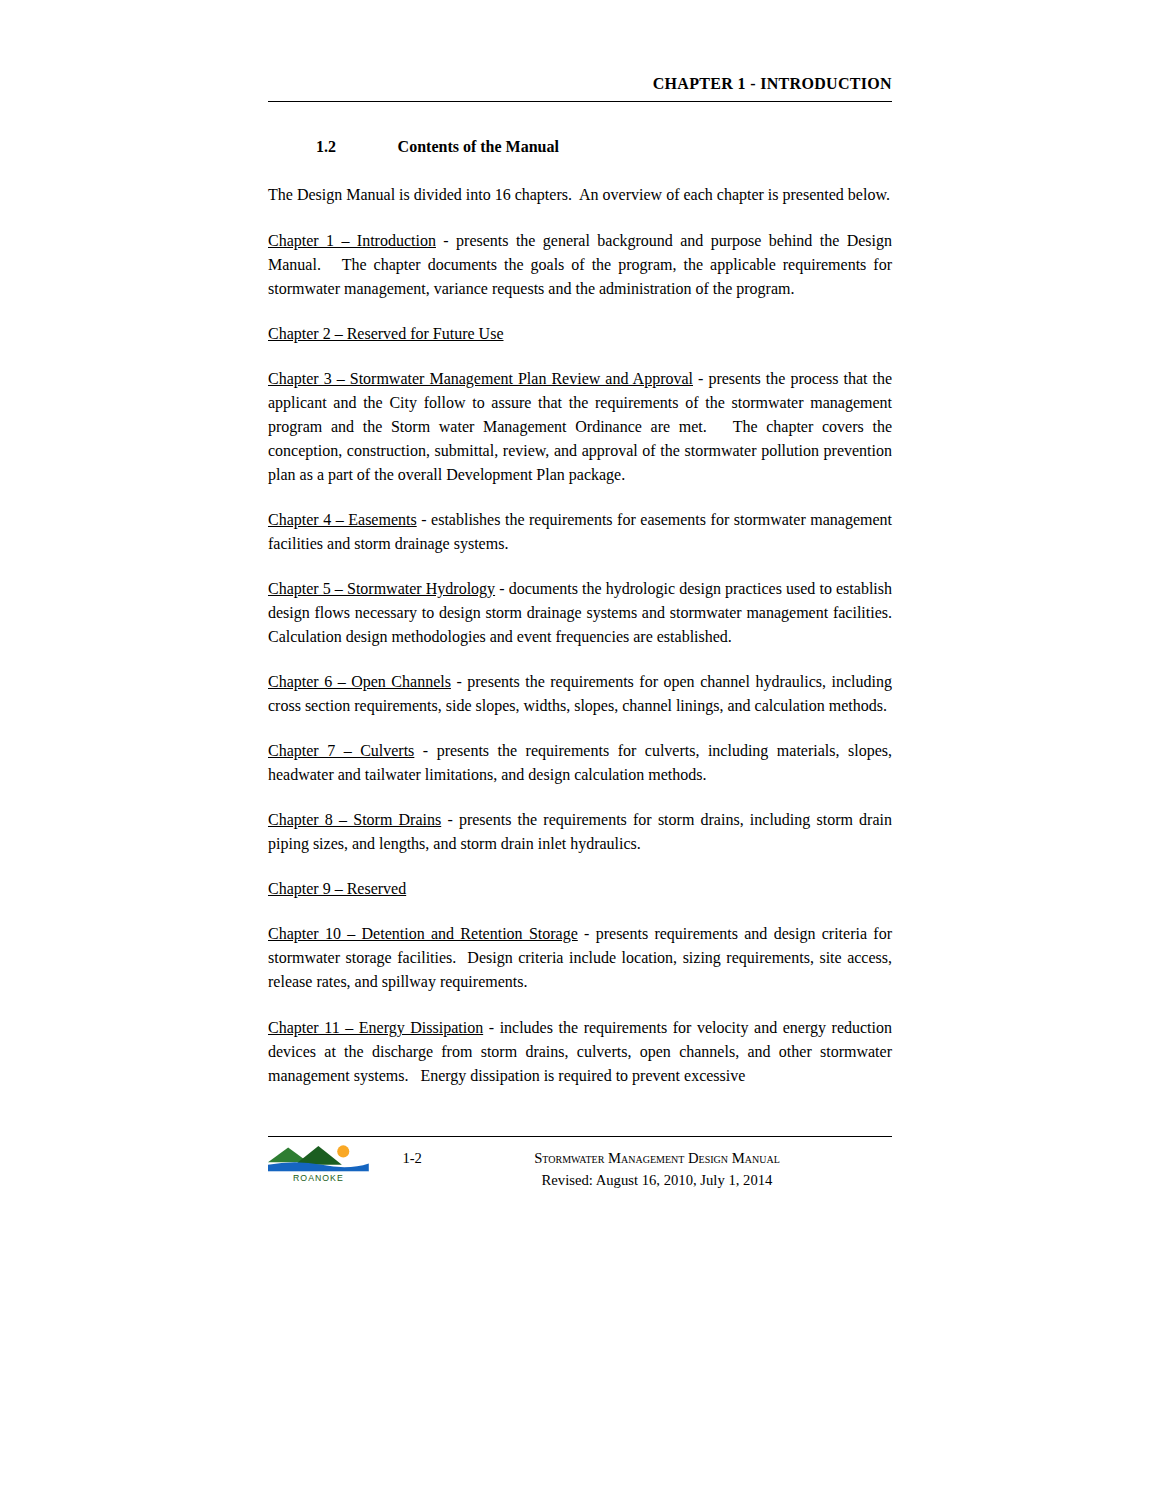CHAPTER 1 - INTRODUCTION
1.2 Contents of the Manual
The Design Manual is divided into 16 chapters. An overview of each chapter is presented below.
Chapter 1 – Introduction - presents the general background and purpose behind the Design Manual. The chapter documents the goals of the program, the applicable requirements for stormwater management, variance requests and the administration of the program.
Chapter 2 – Reserved for Future Use
Chapter 3 – Stormwater Management Plan Review and Approval - presents the process that the applicant and the City follow to assure that the requirements of the stormwater management program and the Storm water Management Ordinance are met. The chapter covers the conception, construction, submittal, review, and approval of the stormwater pollution prevention plan as a part of the overall Development Plan package.
Chapter 4 – Easements - establishes the requirements for easements for stormwater management facilities and storm drainage systems.
Chapter 5 – Stormwater Hydrology - documents the hydrologic design practices used to establish design flows necessary to design storm drainage systems and stormwater management facilities. Calculation design methodologies and event frequencies are established.
Chapter 6 – Open Channels - presents the requirements for open channel hydraulics, including cross section requirements, side slopes, widths, slopes, channel linings, and calculation methods.
Chapter 7 – Culverts - presents the requirements for culverts, including materials, slopes, headwater and tailwater limitations, and design calculation methods.
Chapter 8 – Storm Drains - presents the requirements for storm drains, including storm drain piping sizes, and lengths, and storm drain inlet hydraulics.
Chapter 9 – Reserved
Chapter 10 – Detention and Retention Storage - presents requirements and design criteria for stormwater storage facilities. Design criteria include location, sizing requirements, site access, release rates, and spillway requirements.
Chapter 11 – Energy Dissipation - includes the requirements for velocity and energy reduction devices at the discharge from storm drains, culverts, open channels, and other stormwater management systems. Energy dissipation is required to prevent excessive
ROANOKE
1-2
Stormwater Management Design Manual Revised: August 16, 2010, July 1, 2014